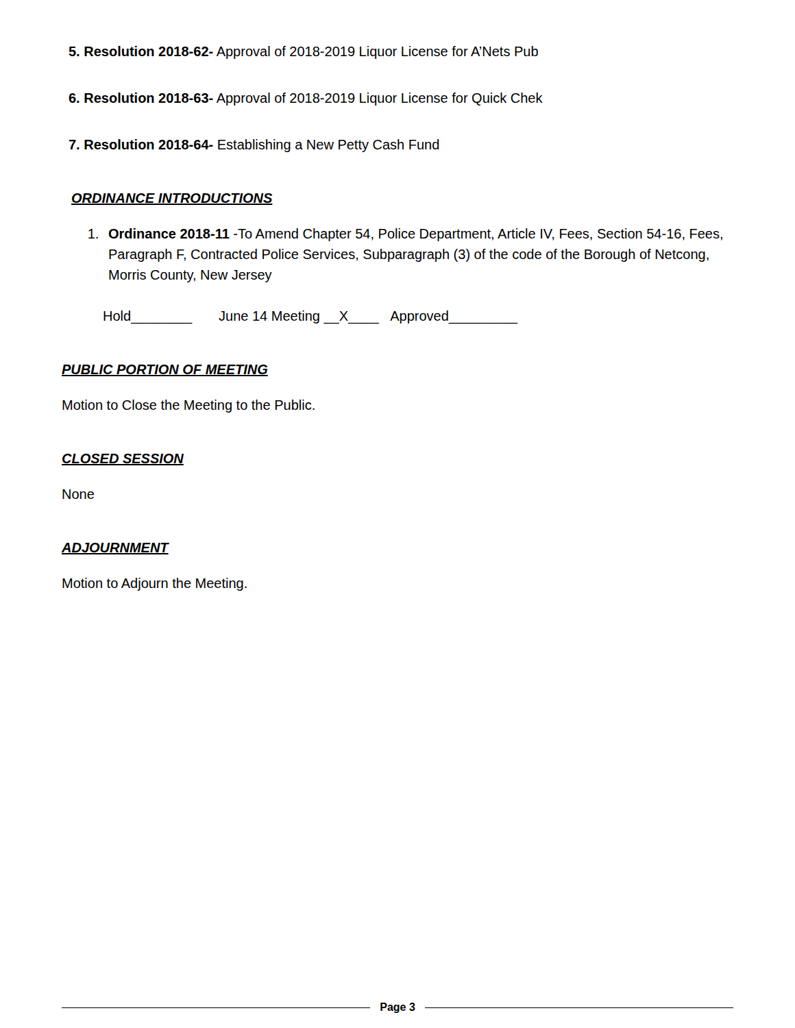5. Resolution 2018-62- Approval of 2018-2019 Liquor License for A’Nets Pub
6. Resolution 2018-63- Approval of 2018-2019 Liquor License for Quick Chek
7. Resolution 2018-64- Establishing a New Petty Cash Fund
ORDINANCE INTRODUCTIONS
Ordinance 2018-11 -To Amend Chapter 54, Police Department, Article IV, Fees, Section 54-16, Fees, Paragraph F, Contracted Police Services, Subparagraph (3) of the code of the Borough of Netcong, Morris County, New Jersey
Hold________ June 14 Meeting __X____ Approved_________
PUBLIC PORTION OF MEETING
Motion to Close the Meeting to the Public.
CLOSED SESSION
None
ADJOURNMENT
Motion to Adjourn the Meeting.
Page 3